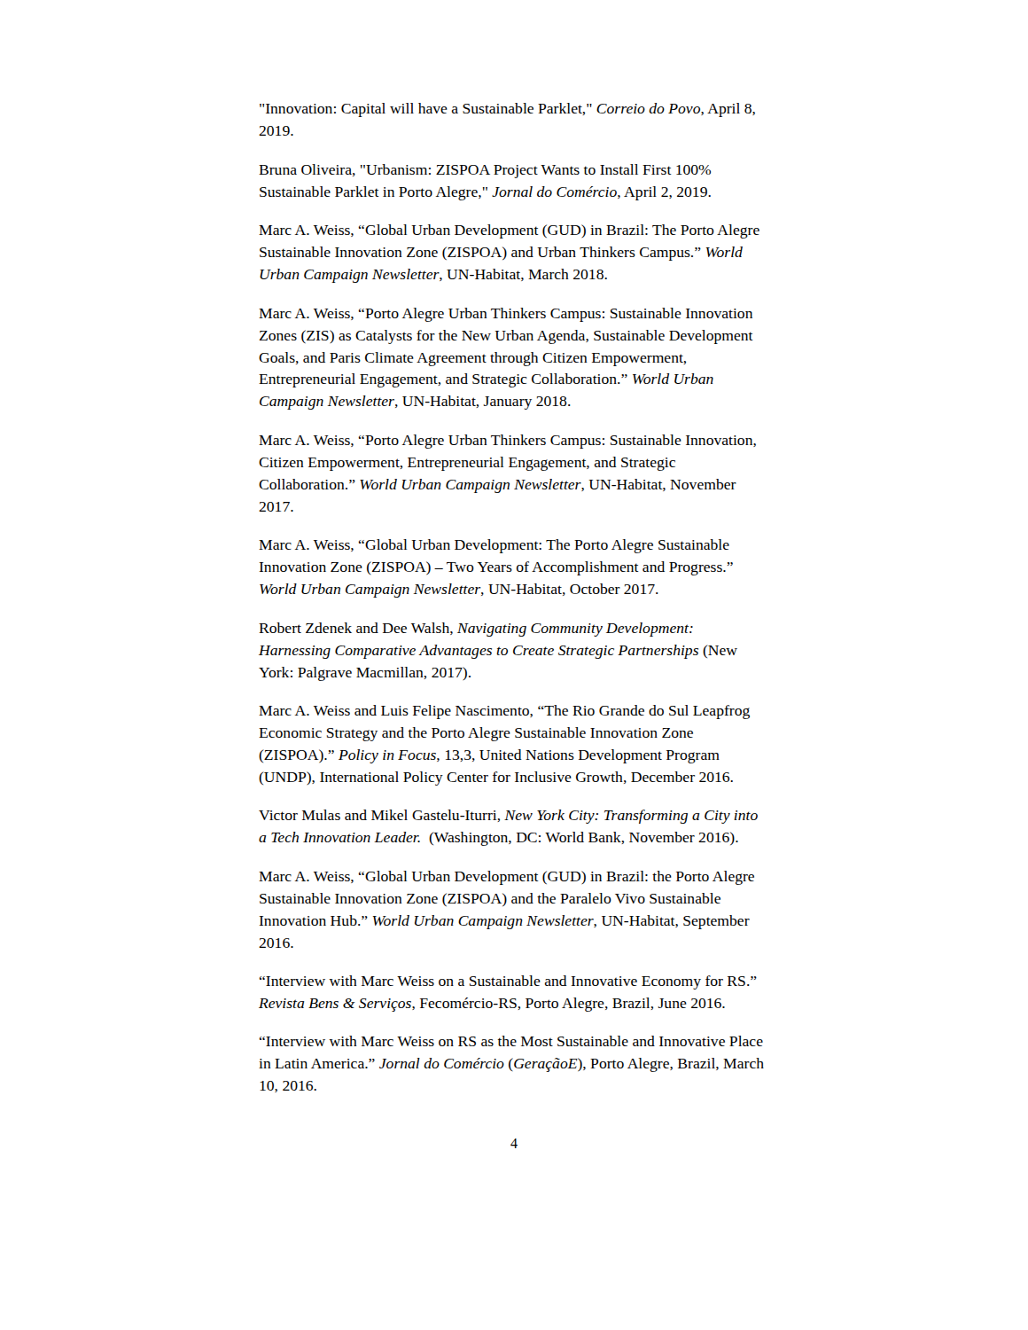"Innovation: Capital will have a Sustainable Parklet," Correio do Povo, April 8, 2019.
Bruna Oliveira, "Urbanism: ZISPOA Project Wants to Install First 100% Sustainable Parklet in Porto Alegre," Jornal do Comércio, April 2, 2019.
Marc A. Weiss, “Global Urban Development (GUD) in Brazil: The Porto Alegre Sustainable Innovation Zone (ZISPOA) and Urban Thinkers Campus.” World Urban Campaign Newsletter, UN-Habitat, March 2018.
Marc A. Weiss, “Porto Alegre Urban Thinkers Campus: Sustainable Innovation Zones (ZIS) as Catalysts for the New Urban Agenda, Sustainable Development Goals, and Paris Climate Agreement through Citizen Empowerment, Entrepreneurial Engagement, and Strategic Collaboration.” World Urban Campaign Newsletter, UN-Habitat, January 2018.
Marc A. Weiss, “Porto Alegre Urban Thinkers Campus: Sustainable Innovation, Citizen Empowerment, Entrepreneurial Engagement, and Strategic Collaboration.” World Urban Campaign Newsletter, UN-Habitat, November 2017.
Marc A. Weiss, “Global Urban Development: The Porto Alegre Sustainable Innovation Zone (ZISPOA) – Two Years of Accomplishment and Progress.” World Urban Campaign Newsletter, UN-Habitat, October 2017.
Robert Zdenek and Dee Walsh, Navigating Community Development: Harnessing Comparative Advantages to Create Strategic Partnerships (New York: Palgrave Macmillan, 2017).
Marc A. Weiss and Luis Felipe Nascimento, “The Rio Grande do Sul Leapfrog Economic Strategy and the Porto Alegre Sustainable Innovation Zone (ZISPOA).” Policy in Focus, 13,3, United Nations Development Program (UNDP), International Policy Center for Inclusive Growth, December 2016.
Victor Mulas and Mikel Gastelu-Iturri, New York City: Transforming a City into a Tech Innovation Leader. (Washington, DC: World Bank, November 2016).
Marc A. Weiss, “Global Urban Development (GUD) in Brazil: the Porto Alegre Sustainable Innovation Zone (ZISPOA) and the Paralelo Vivo Sustainable Innovation Hub.” World Urban Campaign Newsletter, UN-Habitat, September 2016.
“Interview with Marc Weiss on a Sustainable and Innovative Economy for RS.” Revista Bens & Serviços, Fecomércio-RS, Porto Alegre, Brazil, June 2016.
“Interview with Marc Weiss on RS as the Most Sustainable and Innovative Place in Latin America.” Jornal do Comércio (GeraçãoE), Porto Alegre, Brazil, March 10, 2016.
4